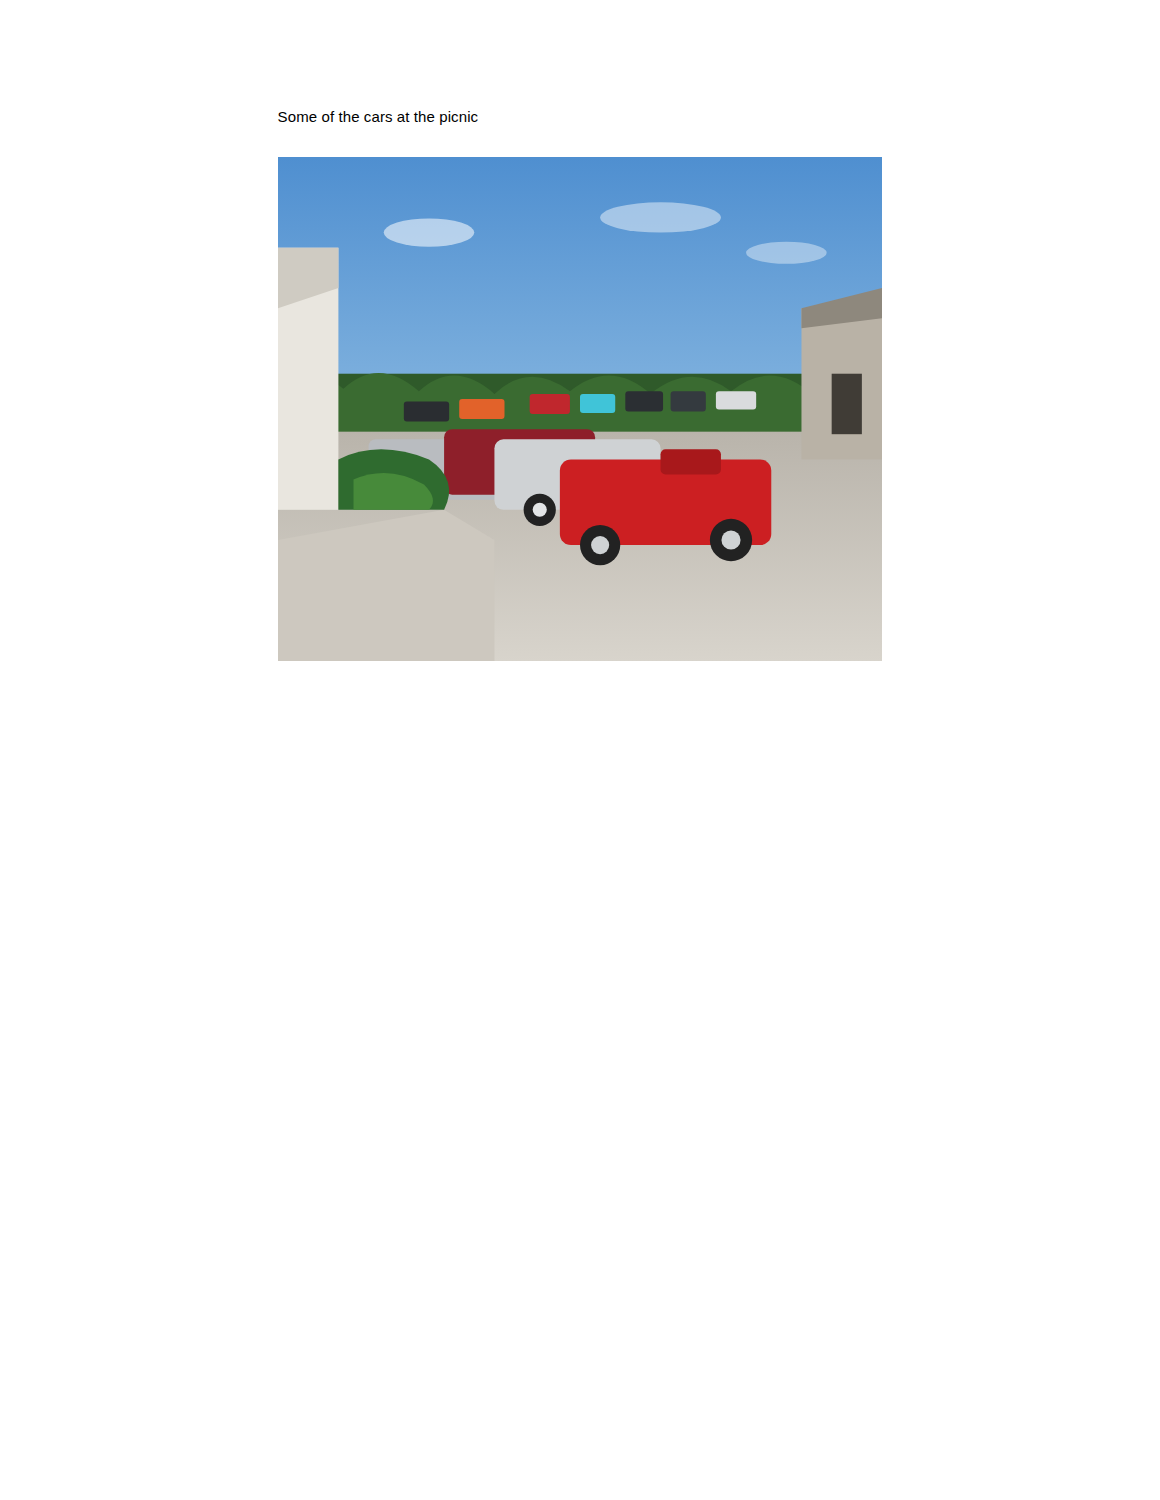Some of the cars at the picnic